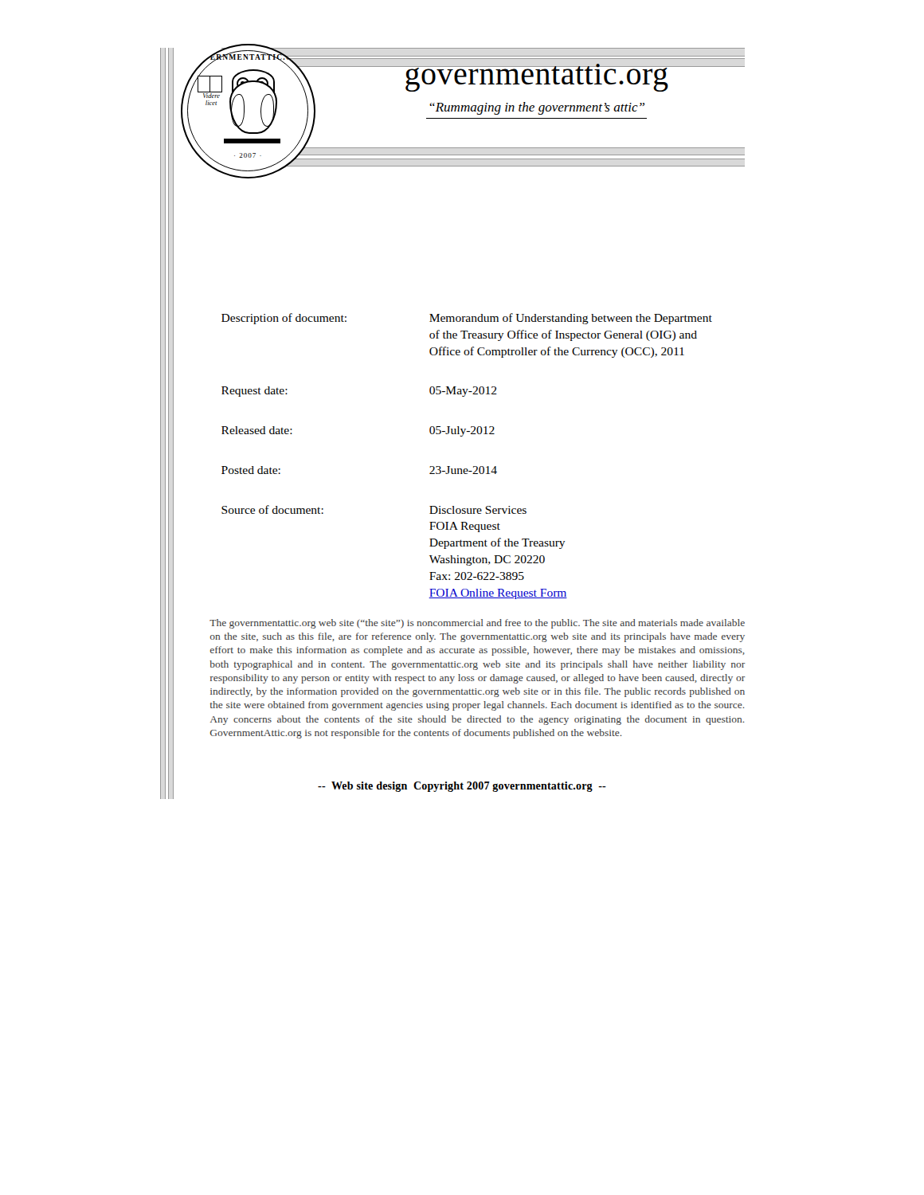GOVERNMENTATTIC.ORG
Videre
licet
· 2007 ·
governmentattic.org
“Rummaging in the government’s attic”
| Description of document: | Memorandum of Understanding between the Department of the Treasury Office of Inspector General (OIG) and Office of Comptroller of the Currency (OCC), 2011 |
| Request date: | 05-May-2012 |
| Released date: | 05-July-2012 |
| Posted date: | 23-June-2014 |
| Source of document: | Disclosure Services FOIA Request Department of the Treasury Washington, DC 20220 Fax: 202-622-3895 FOIA Online Request Form |
The governmentattic.org web site (“the site”) is noncommercial and free to the public. The site and materials made available on the site, such as this file, are for reference only. The governmentattic.org web site and its principals have made every effort to make this information as complete and as accurate as possible, however, there may be mistakes and omissions, both typographical and in content. The governmentattic.org web site and its principals shall have neither liability nor responsibility to any person or entity with respect to any loss or damage caused, or alleged to have been caused, directly or indirectly, by the information provided on the governmentattic.org web site or in this file. The public records published on the site were obtained from government agencies using proper legal channels. Each document is identified as to the source. Any concerns about the contents of the site should be directed to the agency originating the document in question. GovernmentAttic.org is not responsible for the contents of documents published on the website.
-- Web site design Copyright 2007 governmentattic.org --